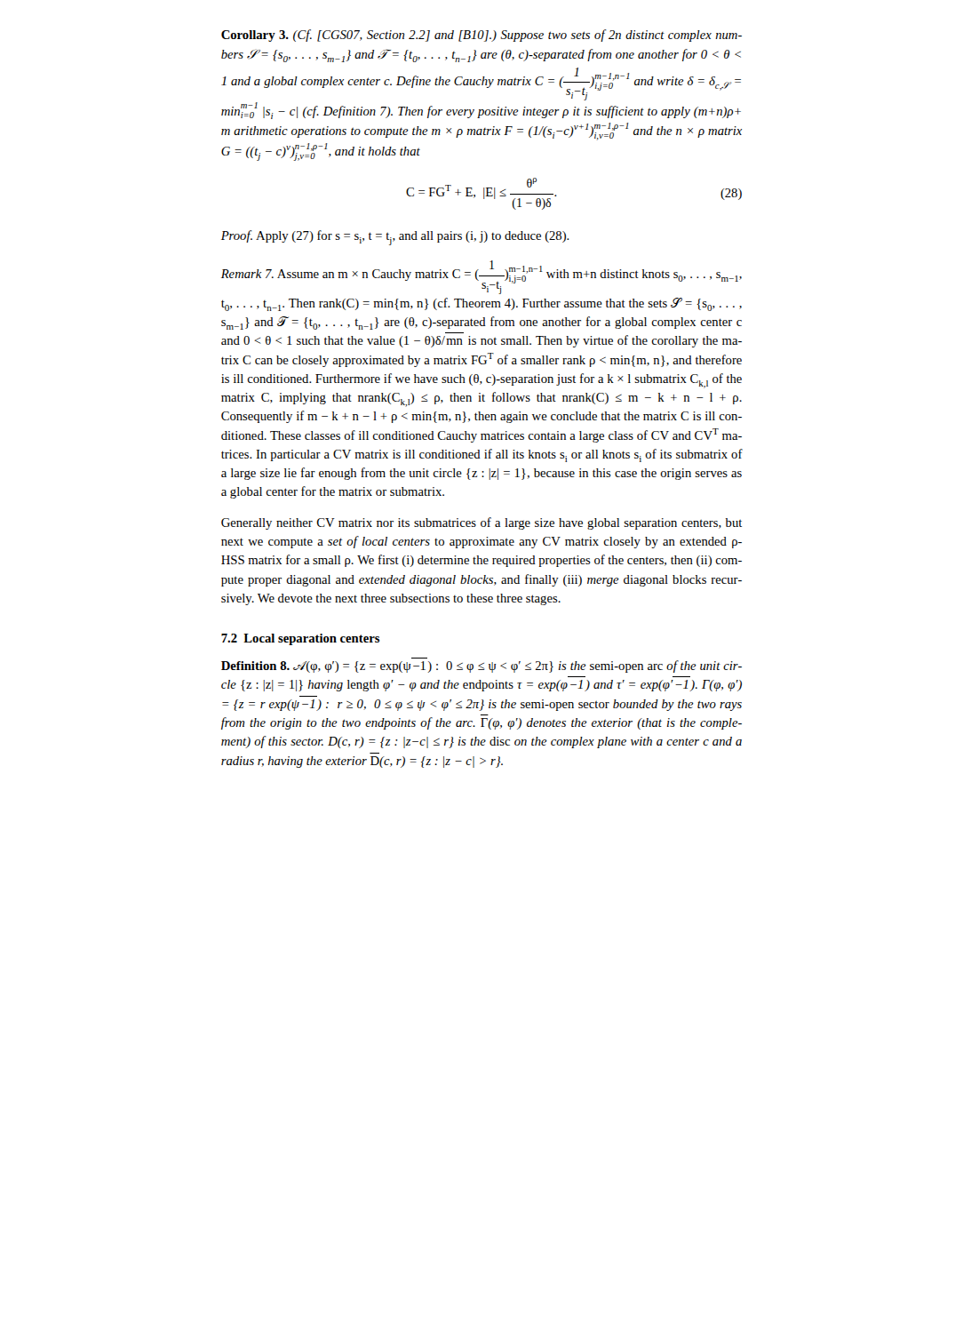Corollary 3. (Cf. [CGS07, Section 2.2] and [B10].) Suppose two sets of 2n distinct complex numbers 𝒮 = {s0, . . . , sm−1} and 𝒯 = {t0, . . . , tn−1} are (θ, c)-separated from one another for 0 < θ < 1 and a global complex center c. Define the Cauchy matrix C = (1 si−tj)m−1,n−1i,j=0 and write δ = δc,𝒮 = minm−1i=0 |si − c| (cf. Definition 7). Then for every positive integer ρ it is sufficient to apply (m+n)ρ+ m arithmetic operations to compute the m × ρ matrix F = (1/(si−c)ν+1)m−1,ρ−1i,ν=0 and the n × ρ matrix G = ((tj − c)ν)n−1,ρ−1j,ν=0, and it holds that
C = FGT + E, |E| ≤ θρ(1 − θ)δ. (28)
Proof. Apply (27) for s = si, t = tj, and all pairs (i, j) to deduce (28).
Remark 7. Assume an m × n Cauchy matrix C = (1 si−tj)m−1,n−1i,j=0 with m+n distinct knots s0, . . . , sm−1, t0, . . . , tn−1. Then rank(C) = min{m, n} (cf. Theorem 4). Further assume that the sets 𝒮 = {s0, . . . , sm−1} and 𝒯 = {t0, . . . , tn−1} are (θ, c)-separated from one another for a global complex center c and 0 < θ < 1 such that the value (1 − θ)δ/mn is not small. Then by virtue of the corollary the matrix C can be closely approximated by a matrix FGT of a smaller rank ρ < min{m, n}, and therefore is ill conditioned. Furthermore if we have such (θ, c)-separation just for a k × l submatrix Ck,l of the matrix C, implying that nrank(Ck,l) ≤ ρ, then it follows that nrank(C) ≤ m − k + n − l + ρ. Consequently if m − k + n − l + ρ < min{m, n}, then again we conclude that the matrix C is ill conditioned. These classes of ill conditioned Cauchy matrices contain a large class of CV and CVT matrices. In particular a CV matrix is ill conditioned if all its knots si or all knots si of its submatrix of a large size lie far enough from the unit circle {z : |z| = 1}, because in this case the origin serves as a global center for the matrix or submatrix.
Generally neither CV matrix nor its submatrices of a large size have global separation centers, but next we compute a set of local centers to approximate any CV matrix closely by an extended ρ-HSS matrix for a small ρ. We first (i) determine the required properties of the centers, then (ii) compute proper diagonal and extended diagonal blocks, and finally (iii) merge diagonal blocks recursively. We devote the next three subsections to these three stages.
7.2 Local separation centers
Definition 8. 𝒜(φ, φ′) = {z = exp(ψ−1) : 0 ≤ φ ≤ ψ < φ′ ≤ 2π} is the semi-open arc of the unit circle {z : |z| = 1|} having length φ′ − φ and the endpoints τ = exp(φ−1) and τ′ = exp(φ′−1). Γ(φ, φ′) = {z = r exp(ψ−1) : r ≥ 0, 0 ≤ φ ≤ ψ < φ′ ≤ 2π} is the semi-open sector bounded by the two rays from the origin to the two endpoints of the arc. Γ(φ, φ′) denotes the exterior (that is the complement) of this sector. D(c, r) = {z : |z−c| ≤ r} is the disc on the complex plane with a center c and a radius r, having the exterior D(c, r) = {z : |z − c| > r}.